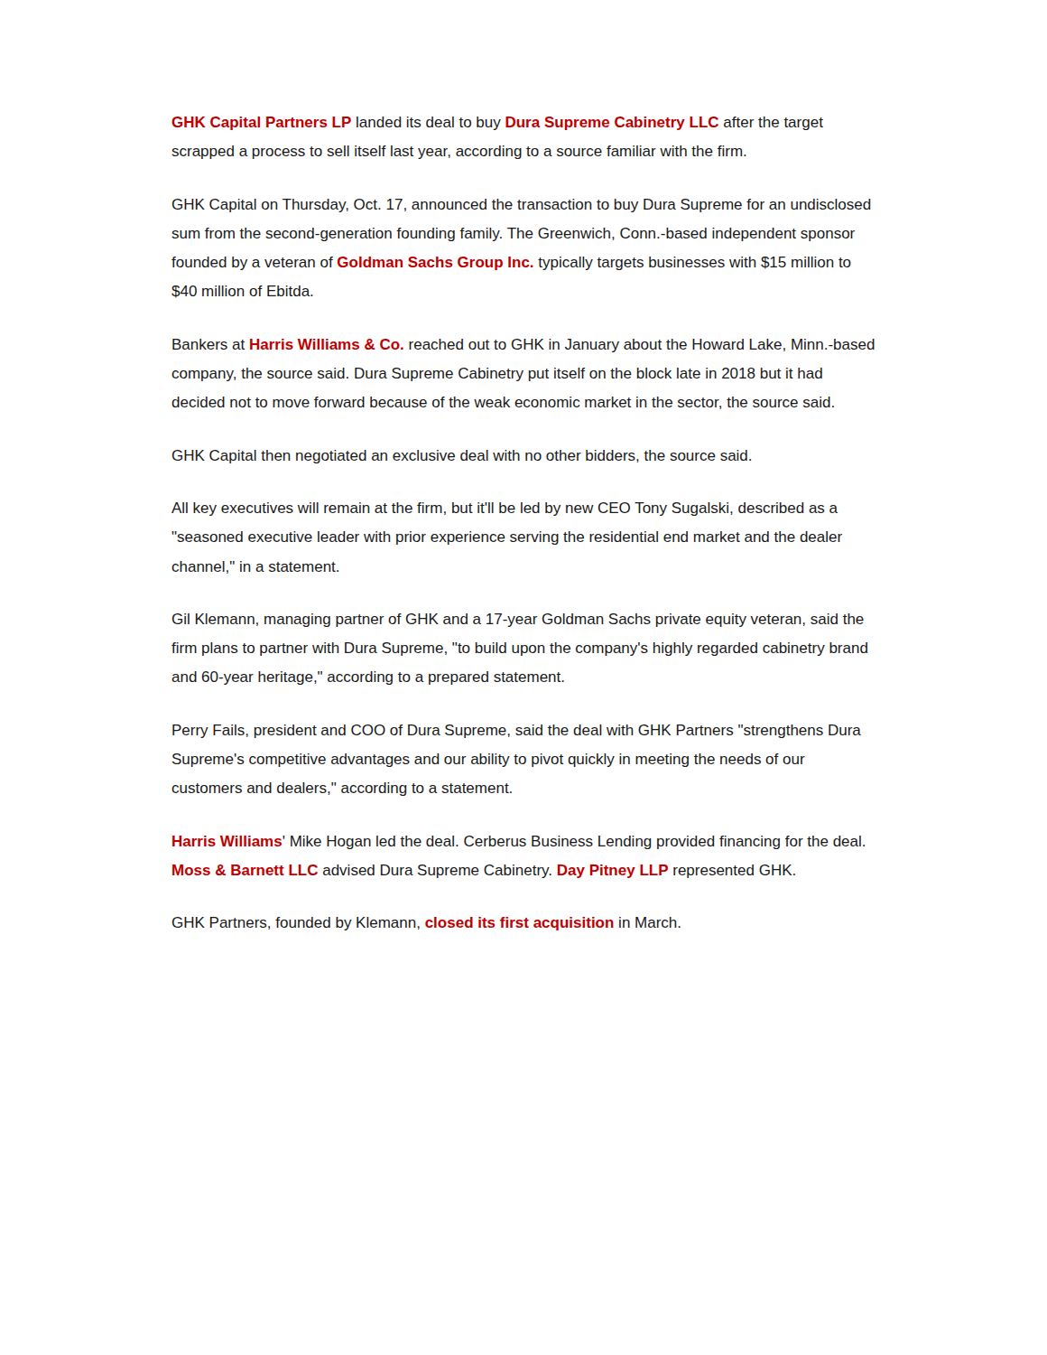GHK Capital Partners LP landed its deal to buy Dura Supreme Cabinetry LLC after the target scrapped a process to sell itself last year, according to a source familiar with the firm.
GHK Capital on Thursday, Oct. 17, announced the transaction to buy Dura Supreme for an undisclosed sum from the second-generation founding family. The Greenwich, Conn.-based independent sponsor founded by a veteran of Goldman Sachs Group Inc. typically targets businesses with $15 million to $40 million of Ebitda.
Bankers at Harris Williams & Co. reached out to GHK in January about the Howard Lake, Minn.-based company, the source said. Dura Supreme Cabinetry put itself on the block late in 2018 but it had decided not to move forward because of the weak economic market in the sector, the source said.
GHK Capital then negotiated an exclusive deal with no other bidders, the source said.
All key executives will remain at the firm, but it'll be led by new CEO Tony Sugalski, described as a "seasoned executive leader with prior experience serving the residential end market and the dealer channel," in a statement.
Gil Klemann, managing partner of GHK and a 17-year Goldman Sachs private equity veteran, said the firm plans to partner with Dura Supreme, "to build upon the company's highly regarded cabinetry brand and 60-year heritage," according to a prepared statement.
Perry Fails, president and COO of Dura Supreme, said the deal with GHK Partners "strengthens Dura Supreme's competitive advantages and our ability to pivot quickly in meeting the needs of our customers and dealers," according to a statement.
Harris Williams' Mike Hogan led the deal. Cerberus Business Lending provided financing for the deal. Moss & Barnett LLC advised Dura Supreme Cabinetry. Day Pitney LLP represented GHK.
GHK Partners, founded by Klemann, closed its first acquisition in March.